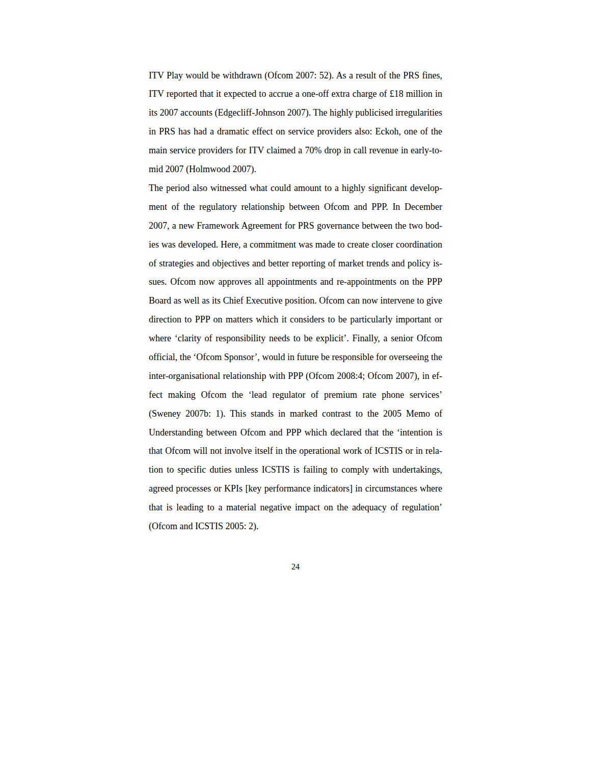ITV Play would be withdrawn (Ofcom 2007: 52). As a result of the PRS fines, ITV reported that it expected to accrue a one-off extra charge of £18 million in its 2007 accounts (Edgecliff-Johnson 2007). The highly publicised irregularities in PRS has had a dramatic effect on service providers also: Eckoh, one of the main service providers for ITV claimed a 70% drop in call revenue in early-to-mid 2007 (Holmwood 2007).
The period also witnessed what could amount to a highly significant development of the regulatory relationship between Ofcom and PPP. In December 2007, a new Framework Agreement for PRS governance between the two bodies was developed. Here, a commitment was made to create closer coordination of strategies and objectives and better reporting of market trends and policy issues. Ofcom now approves all appointments and re-appointments on the PPP Board as well as its Chief Executive position. Ofcom can now intervene to give direction to PPP on matters which it considers to be particularly important or where ‘clarity of responsibility needs to be explicit’. Finally, a senior Ofcom official, the ‘Ofcom Sponsor’, would in future be responsible for overseeing the inter-organisational relationship with PPP (Ofcom 2008:4; Ofcom 2007), in effect making Ofcom the ‘lead regulator of premium rate phone services’ (Sweney 2007b: 1). This stands in marked contrast to the 2005 Memo of Understanding between Ofcom and PPP which declared that the ‘intention is that Ofcom will not involve itself in the operational work of ICSTIS or in relation to specific duties unless ICSTIS is failing to comply with undertakings, agreed processes or KPIs [key performance indicators] in circumstances where that is leading to a material negative impact on the adequacy of regulation’ (Ofcom and ICSTIS 2005: 2).
24